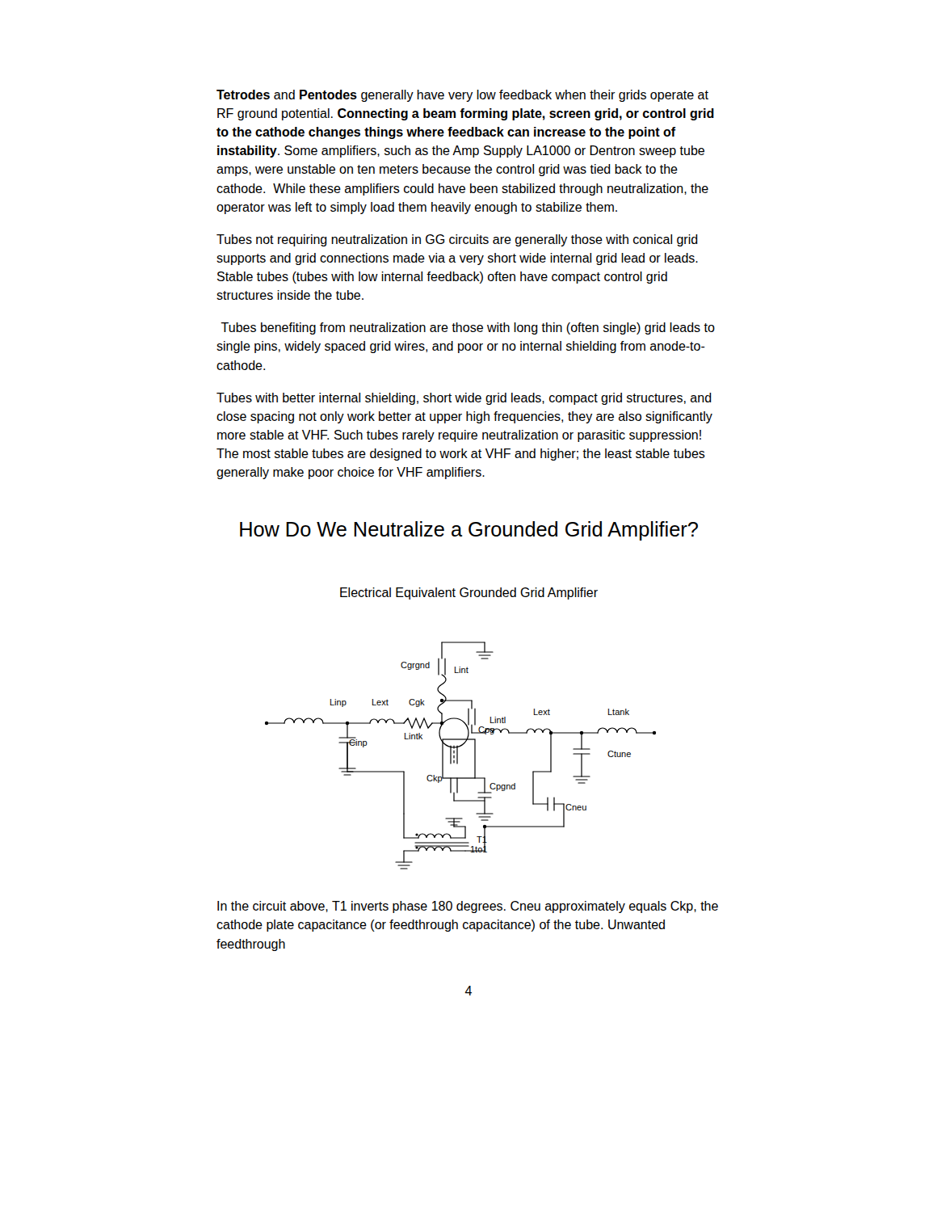Tetrodes and Pentodes generally have very low feedback when their grids operate at RF ground potential. Connecting a beam forming plate, screen grid, or control grid to the cathode changes things where feedback can increase to the point of instability. Some amplifiers, such as the Amp Supply LA1000 or Dentron sweep tube amps, were unstable on ten meters because the control grid was tied back to the cathode. While these amplifiers could have been stabilized through neutralization, the operator was left to simply load them heavily enough to stabilize them.
Tubes not requiring neutralization in GG circuits are generally those with conical grid supports and grid connections made via a very short wide internal grid lead or leads. Stable tubes (tubes with low internal feedback) often have compact control grid structures inside the tube.
Tubes benefiting from neutralization are those with long thin (often single) grid leads to single pins, widely spaced grid wires, and poor or no internal shielding from anode-to-cathode.
Tubes with better internal shielding, short wide grid leads, compact grid structures, and close spacing not only work better at upper high frequencies, they are also significantly more stable at VHF. Such tubes rarely require neutralization or parasitic suppression! The most stable tubes are designed to work at VHF and higher; the least stable tubes generally make poor choice for VHF amplifiers.
How Do We Neutralize a Grounded Grid Amplifier?
Electrical Equivalent Grounded Grid Amplifier
Cgrgnd Lint Linp Cinp Lext Cgk Lintk Cpg Lintl Lext Ltank Ctune Ckp Cpgnd Cneu T1 1to1
In the circuit above, T1 inverts phase 180 degrees. Cneu approximately equals Ckp, the cathode plate capacitance (or feedthrough capacitance) of the tube. Unwanted feedthrough
4